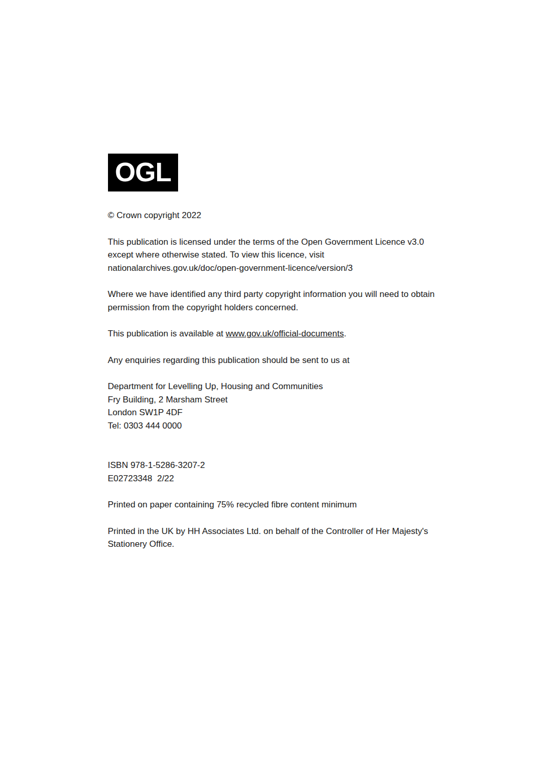OGL
© Crown copyright 2022
This publication is licensed under the terms of the Open Government Licence v3.0 except where otherwise stated. To view this licence, visit nationalarchives.gov.uk/doc/open-government-licence/version/3
Where we have identified any third party copyright information you will need to obtain permission from the copyright holders concerned.
This publication is available at www.gov.uk/official-documents.
Any enquiries regarding this publication should be sent to us at
Department for Levelling Up, Housing and Communities Fry Building, 2 Marsham Street London SW1P 4DF Tel: 0303 444 0000
ISBN 978-1-5286-3207-2 E02723348 2/22
Printed on paper containing 75% recycled fibre content minimum
Printed in the UK by HH Associates Ltd. on behalf of the Controller of Her Majesty's Stationery Office.